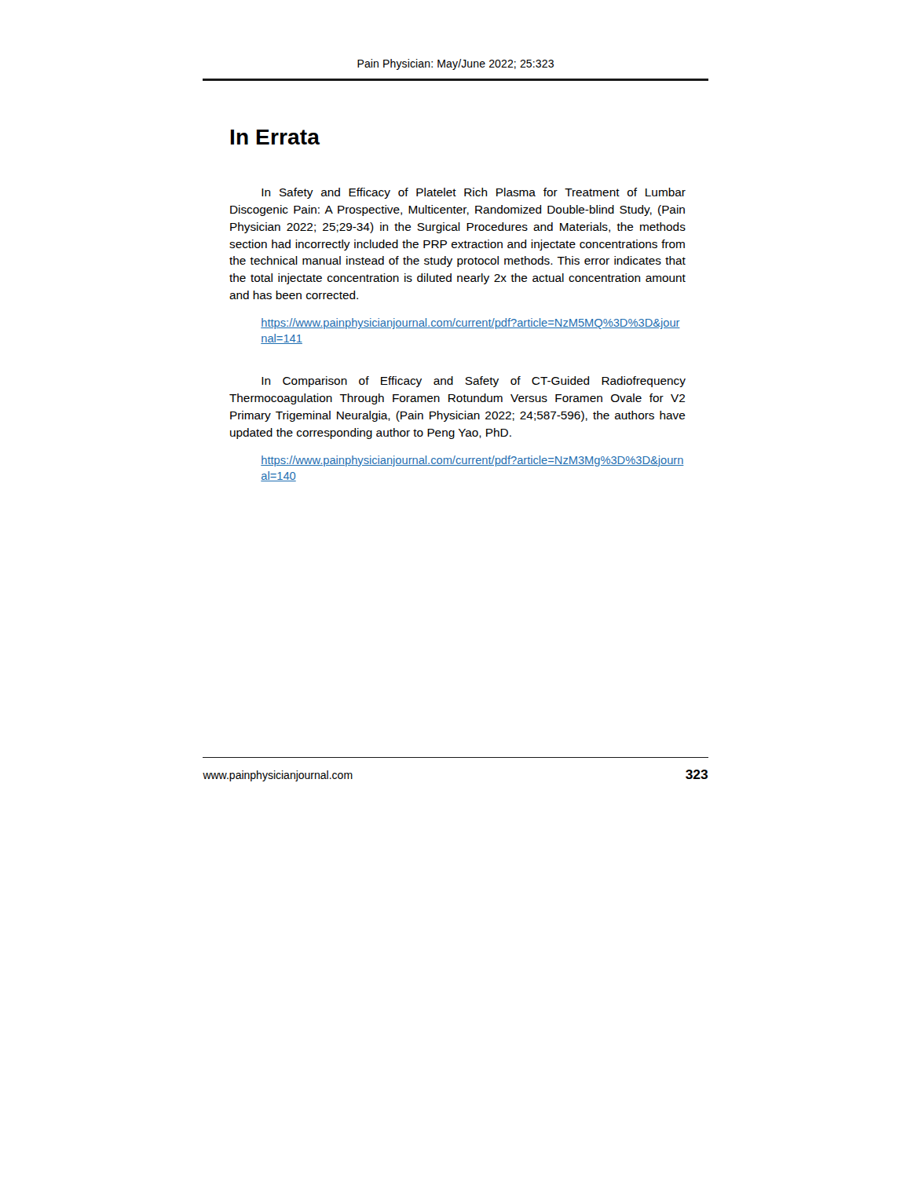Pain Physician: May/June 2022; 25:323
In Errata
In Safety and Efficacy of Platelet Rich Plasma for Treatment of Lumbar Discogenic Pain: A Prospective, Multicenter, Randomized Double-blind Study, (Pain Physician 2022; 25;29-34) in the Surgical Procedures and Materials, the methods section had incorrectly included the PRP extraction and injectate concentrations from the technical manual instead of the study protocol methods. This error indicates that the total injectate concentration is diluted nearly 2x the actual concentration amount and has been corrected.
https://www.painphysicianjournal.com/current/pdf?article=NzM5MQ%3D%3D&journal=141
In Comparison of Efficacy and Safety of CT-Guided Radiofrequency Thermocoagulation Through Foramen Rotundum Versus Foramen Ovale for V2 Primary Trigeminal Neuralgia, (Pain Physician 2022; 24;587-596), the authors have updated the corresponding author to Peng Yao, PhD.
https://www.painphysicianjournal.com/current/pdf?article=NzM3Mg%3D%3D&journal=140
www.painphysicianjournal.com 323